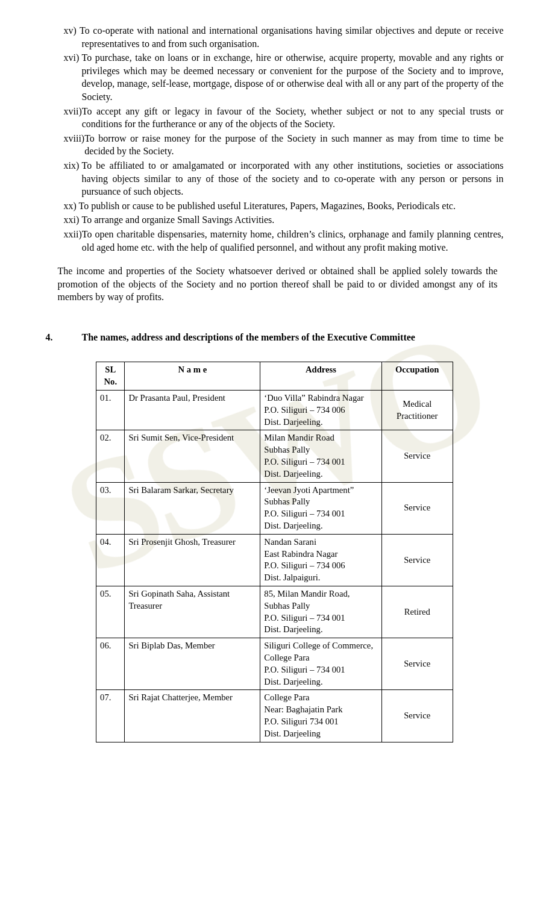SSWO
xv) To co-operate with national and international organisations having similar objectives and depute or receive representatives to and from such organisation.
xvi) To purchase, take on loans or in exchange, hire or otherwise, acquire property, movable and any rights or privileges which may be deemed necessary or convenient for the purpose of the Society and to improve, develop, manage, self-lease, mortgage, dispose of or otherwise deal with all or any part of the property of the Society.
xvii) To accept any gift or legacy in favour of the Society, whether subject or not to any special trusts or conditions for the furtherance or any of the objects of the Society.
xviii) To borrow or raise money for the purpose of the Society in such manner as may from time to time be decided by the Society.
xix) To be affiliated to or amalgamated or incorporated with any other institutions, societies or associations having objects similar to any of those of the society and to co-operate with any person or persons in pursuance of such objects.
xx) To publish or cause to be published useful Literatures, Papers, Magazines, Books, Periodicals etc.
xxi) To arrange and organize Small Savings Activities.
xxii) To open charitable dispensaries, maternity home, children’s clinics, orphanage and family planning centres, old aged home etc. with the help of qualified personnel, and without any profit making motive.
The income and properties of the Society whatsoever derived or obtained shall be applied solely towards the promotion of the objects of the Society and no portion thereof shall be paid to or divided amongst any of its members by way of profits.
4. The names, address and descriptions of the members of the Executive Committee
| SL No. | N a m e | Address | Occupation |
| --- | --- | --- | --- |
| 01. | Dr Prasanta Paul, President | ‘Duo Villa” Rabindra Nagar P.O. Siliguri – 734 006 Dist. Darjeeling. | Medical Practitioner |
| 02. | Sri Sumit Sen, Vice-President | Milan Mandir Road Subhas Pally P.O. Siliguri – 734 001 Dist. Darjeeling. | Service |
| 03. | Sri Balaram Sarkar, Secretary | ‘Jeevan Jyoti Apartment” Subhas Pally P.O. Siliguri – 734 001 Dist. Darjeeling. | Service |
| 04. | Sri Prosenjit Ghosh, Treasurer | Nandan Sarani East Rabindra Nagar P.O. Siliguri – 734 006 Dist. Jalpaiguri. | Service |
| 05. | Sri Gopinath Saha, Assistant Treasurer | 85, Milan Mandir Road, Subhas Pally P.O. Siliguri – 734 001 Dist. Darjeeling. | Retired |
| 06. | Sri Biplab Das, Member | Siliguri College of Commerce, College Para P.O. Siliguri – 734 001 Dist. Darjeeling. | Service |
| 07. | Sri Rajat Chatterjee, Member | College Para Near: Baghajatin Park P.O. Siliguri 734 001 Dist. Darjeeling | Service |